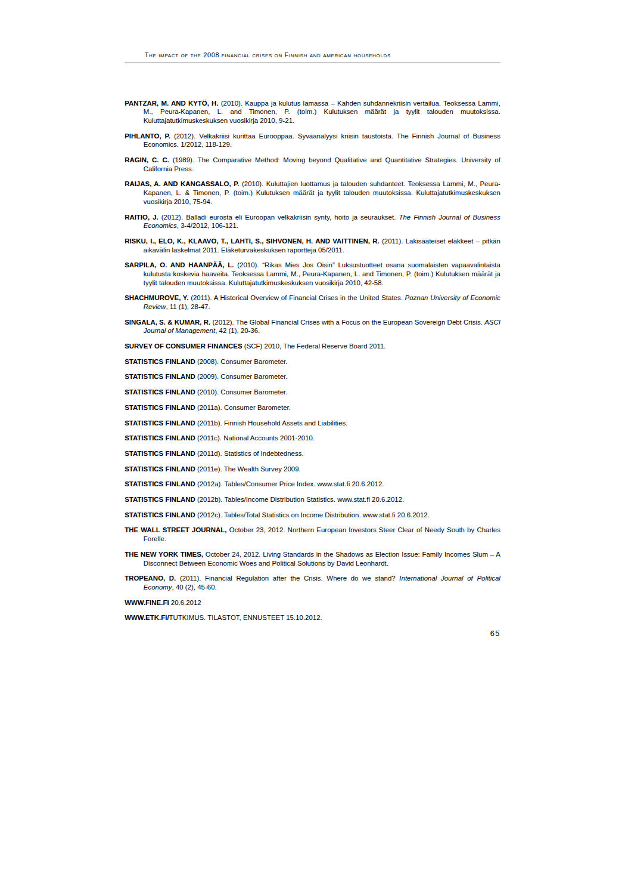The impact of the 2008 financial crises on Finnish and american households
PANTZAR, M. AND KYTÖ, H. (2010). Kauppa ja kulutus lamassa – Kahden suhdannekriisin vertailua. Teoksessa Lammi, M., Peura-Kapanen, L. and Timonen, P. (toim.) Kulutuksen määrät ja tyylit talouden muutoksissa. Kuluttajatutkimuskeskuksen vuosikirja 2010, 9-21.
PIHLANTO, P. (2012). Velkakriisi kurittaa Eurooppaa. Syväanalyysi kriisin taustoista. The Finnish Journal of Business Economics. 1/2012, 118-129.
RAGIN, C. C. (1989). The Comparative Method: Moving beyond Qualitative and Quantitative Strategies. University of California Press.
RAIJAS, A. AND KANGASSALO, P. (2010). Kuluttajien luottamus ja talouden suhdanteet. Teoksessa Lammi, M., Peura-Kapanen, L. & Timonen, P. (toim.) Kulutuksen määrät ja tyylit talouden muutoksissa. Kuluttajatutkimuskeskuksen vuosikirja 2010, 75-94.
RAITIO, J. (2012). Balladi eurosta eli Euroopan velkakriisin synty, hoito ja seuraukset. The Finnish Journal of Business Economics, 3-4/2012, 106-121.
RISKU, I., ELO, K., KLAAVO, T., LAHTI, S., SIHVONEN, H. AND VAITTINEN, R. (2011). Lakisääteiset eläkkeet – pitkän aikavälin laskelmat 2011. Eläketurvakeskuksen raportteja 05/2011.
SARPILA, O. AND HAANPÄÄ, L. (2010). “Rikas Mies Jos Oisin” Luksustuotteet osana suomalaisten vapaavalintaista kulutusta koskevia haaveita. Teoksessa Lammi, M., Peura-Kapanen, L. and Timonen, P. (toim.) Kulutuksen määrät ja tyylit talouden muutoksissa. Kuluttajatutkimuskeskuksen vuosikirja 2010, 42-58.
SHACHMUROVE, Y. (2011). A Historical Overview of Financial Crises in the United States. Poznan University of Economic Review, 11 (1), 28-47.
SINGALA, S. & KUMAR, R. (2012). The Global Financial Crises with a Focus on the European Sovereign Debt Crisis. ASCI Journal of Management, 42 (1), 20-36.
SURVEY OF CONSUMER FINANCES (SCF) 2010, The Federal Reserve Board 2011.
STATISTICS FINLAND (2008). Consumer Barometer.
STATISTICS FINLAND (2009). Consumer Barometer.
STATISTICS FINLAND (2010). Consumer Barometer.
STATISTICS FINLAND (2011a). Consumer Barometer.
STATISTICS FINLAND (2011b). Finnish Household Assets and Liabilities.
STATISTICS FINLAND (2011c). National Accounts 2001-2010.
STATISTICS FINLAND (2011d). Statistics of Indebtedness.
STATISTICS FINLAND (2011e). The Wealth Survey 2009.
STATISTICS FINLAND (2012a). Tables/Consumer Price Index. www.stat.fi 20.6.2012.
STATISTICS FINLAND (2012b). Tables/Income Distribution Statistics. www.stat.fi 20.6.2012.
STATISTICS FINLAND (2012c). Tables/Total Statistics on Income Distribution. www.stat.fi 20.6.2012.
THE WALL STREET JOURNAL, October 23, 2012. Northern European Investors Steer Clear of Needy South by Charles Forelle.
THE NEW YORK TIMES, October 24, 2012. Living Standards in the Shadows as Election Issue: Family Incomes Slum – A Disconnect Between Economic Woes and Political Solutions by David Leonhardt.
TROPEANO, D. (2011). Financial Regulation after the Crisis. Where do we stand? International Journal of Political Economy, 40 (2), 45-60.
WWW.FINE.FI 20.6.2012
WWW.ETK.FI/TUTKIMUS. TILASTOT, ENNUSTEET 15.10.2012.
65